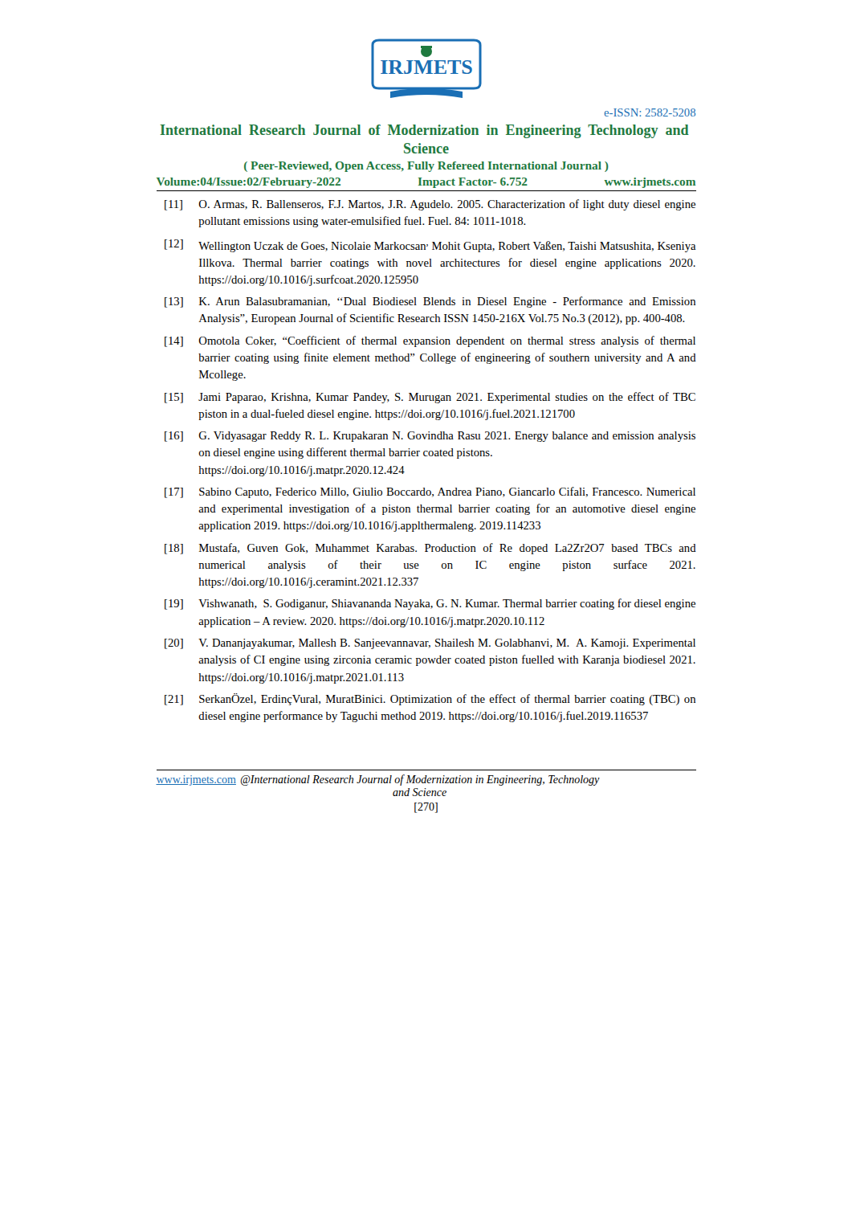IRJMETS
e-ISSN: 2582-5208
International Research Journal of Modernization in Engineering Technology and Science
( Peer-Reviewed, Open Access, Fully Refereed International Journal )
Volume:04/Issue:02/February-2022 Impact Factor- 6.752 www.irjmets.com
[11] O. Armas, R. Ballenseros, F.J. Martos, J.R. Agudelo. 2005. Characterization of light duty diesel engine pollutant emissions using water-emulsified fuel. Fuel. 84: 1011-1018.
[12] Wellington Uczak de Goes, Nicolaie Markocsan, Mohit Gupta, Robert Vaßen, Taishi Matsushita, Kseniya Illkova. Thermal barrier coatings with novel architectures for diesel engine applications 2020. https://doi.org/10.1016/j.surfcoat.2020.125950
[13] K. Arun Balasubramanian, ‘‘Dual Biodiesel Blends in Diesel Engine - Performance and Emission Analysis”, European Journal of Scientific Research ISSN 1450-216X Vol.75 No.3 (2012), pp. 400-408.
[14] Omotola Coker, “Coefficient of thermal expansion dependent on thermal stress analysis of thermal barrier coating using finite element method” College of engineering of southern university and A and Mcollege.
[15] Jami Paparao, Krishna, Kumar Pandey, S. Murugan 2021. Experimental studies on the effect of TBC piston in a dual-fueled diesel engine. https://doi.org/10.1016/j.fuel.2021.121700
[16] G. Vidyasagar Reddy R. L. Krupakaran N. Govindha Rasu 2021. Energy balance and emission analysis on diesel engine using different thermal barrier coated pistons.
https://doi.org/10.1016/j.matpr.2020.12.424
[17] Sabino Caputo, Federico Millo, Giulio Boccardo, Andrea Piano, Giancarlo Cifali, Francesco. Numerical and experimental investigation of a piston thermal barrier coating for an automotive diesel engine application 2019. https://doi.org/10.1016/j.applthermaleng. 2019.114233
[18] Mustafa, Guven Gok, Muhammet Karabas. Production of Re doped La2Zr2O7 based TBCs and numerical analysis of their use on IC engine piston surface 2021. https://doi.org/10.1016/j.ceramint.2021.12.337
[19] Vishwanath, S. Godiganur, Shiavananda Nayaka, G. N. Kumar. Thermal barrier coating for diesel engine application – A review. 2020. https://doi.org/10.1016/j.matpr.2020.10.112
[20] V. Dananjayakumar, Mallesh B. Sanjeevannavar, Shailesh M. Golabhanvi, M. A. Kamoji. Experimental analysis of CI engine using zirconia ceramic powder coated piston fuelled with Karanja biodiesel 2021. https://doi.org/10.1016/j.matpr.2021.01.113
[21] SerkanÖzel, ErdinçVural, MuratBinici. Optimization of the effect of thermal barrier coating (TBC) on diesel engine performance by Taguchi method 2019. https://doi.org/10.1016/j.fuel.2019.116537
www.irjmets.com @International Research Journal of Modernization in Engineering, Technology and Science
[270]